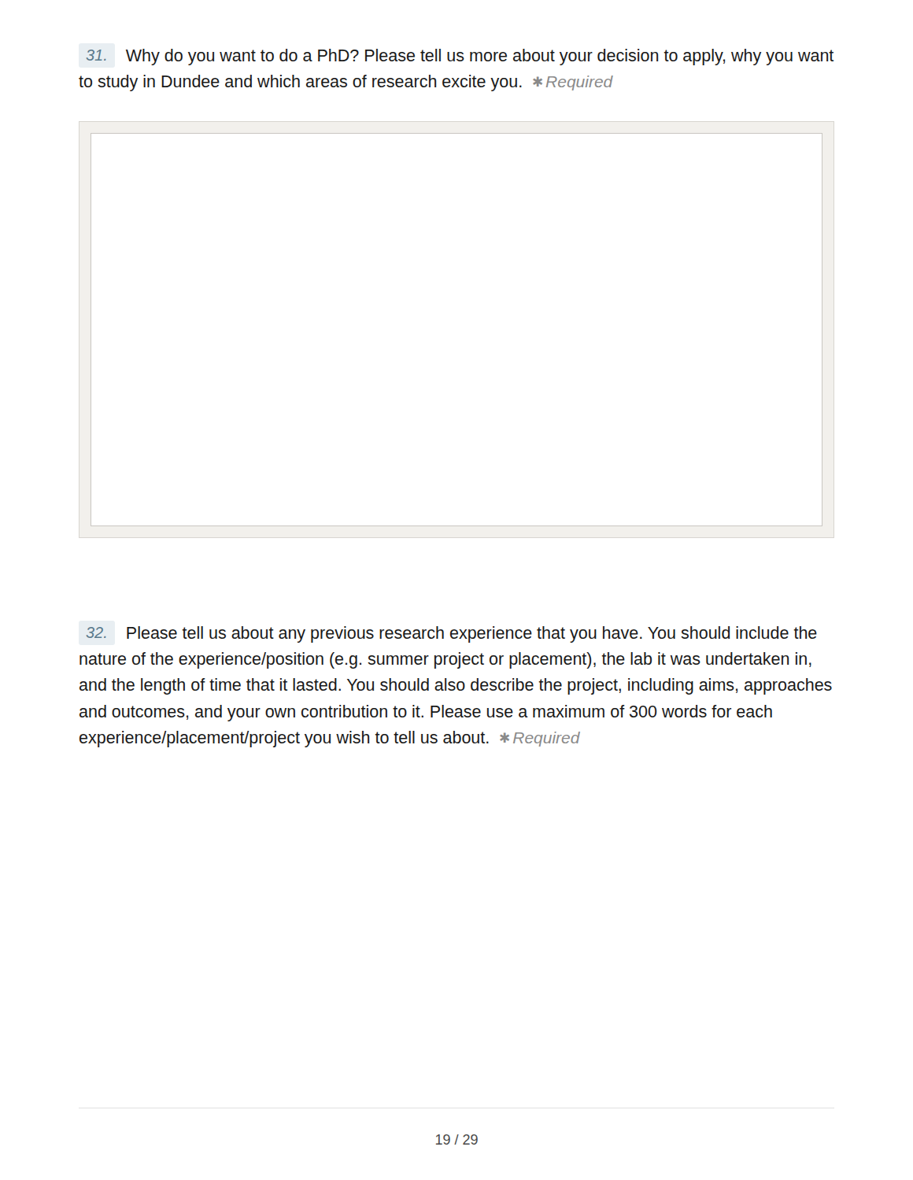31. Why do you want to do a PhD? Please tell us more about your decision to apply, why you want to study in Dundee and which areas of research excite you. ✱Required
32. Please tell us about any previous research experience that you have. You should include the nature of the experience/position (e.g. summer project or placement), the lab it was undertaken in, and the length of time that it lasted. You should also describe the project, including aims, approaches and outcomes, and your own contribution to it. Please use a maximum of 300 words for each experience/placement/project you wish to tell us about. ✱Required
19 / 29